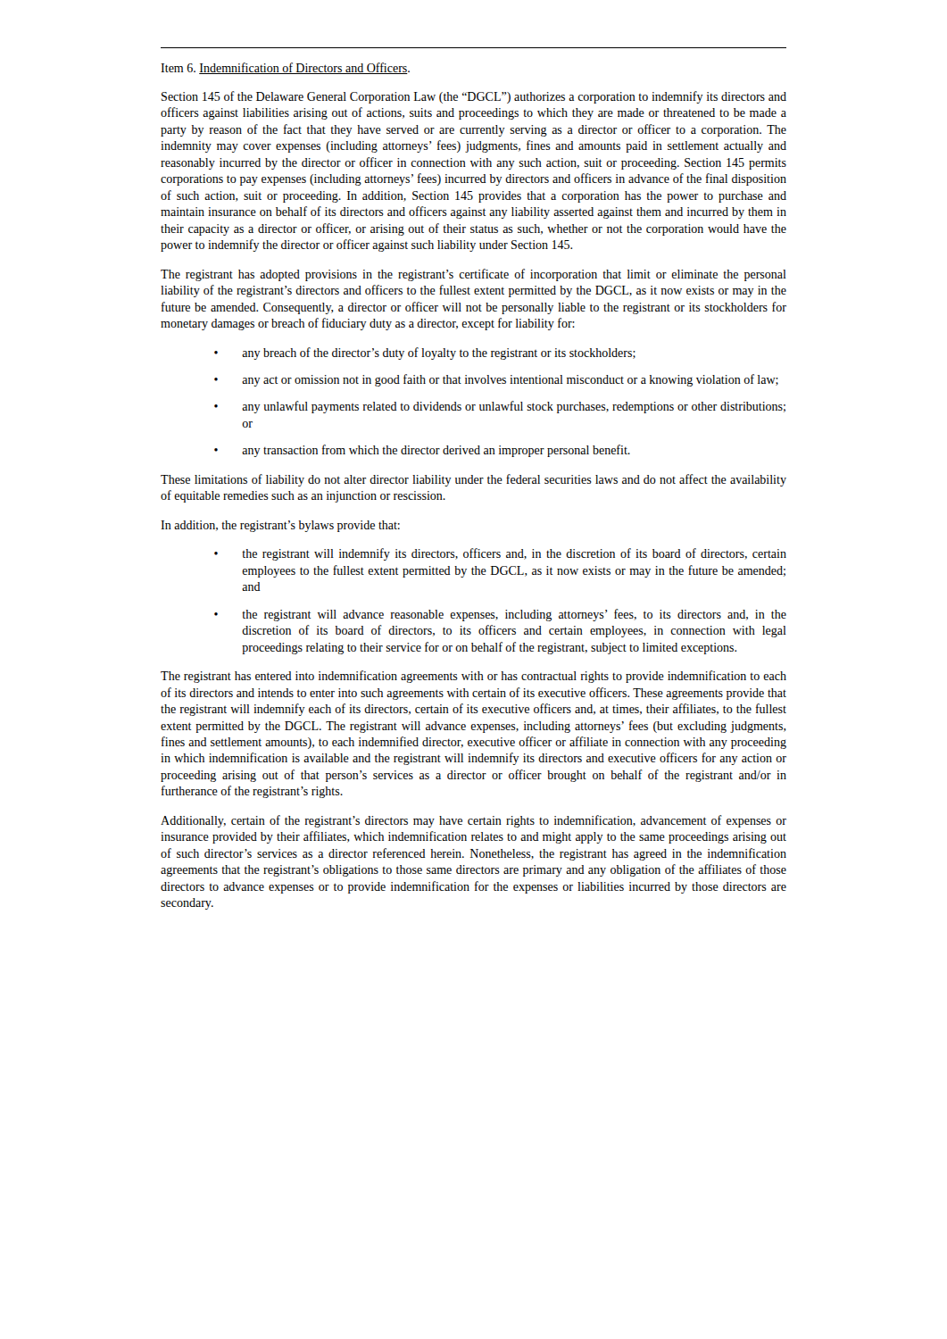Item 6. Indemnification of Directors and Officers.
Section 145 of the Delaware General Corporation Law (the “DGCL”) authorizes a corporation to indemnify its directors and officers against liabilities arising out of actions, suits and proceedings to which they are made or threatened to be made a party by reason of the fact that they have served or are currently serving as a director or officer to a corporation. The indemnity may cover expenses (including attorneys’ fees) judgments, fines and amounts paid in settlement actually and reasonably incurred by the director or officer in connection with any such action, suit or proceeding. Section 145 permits corporations to pay expenses (including attorneys’ fees) incurred by directors and officers in advance of the final disposition of such action, suit or proceeding. In addition, Section 145 provides that a corporation has the power to purchase and maintain insurance on behalf of its directors and officers against any liability asserted against them and incurred by them in their capacity as a director or officer, or arising out of their status as such, whether or not the corporation would have the power to indemnify the director or officer against such liability under Section 145.
The registrant has adopted provisions in the registrant’s certificate of incorporation that limit or eliminate the personal liability of the registrant’s directors and officers to the fullest extent permitted by the DGCL, as it now exists or may in the future be amended. Consequently, a director or officer will not be personally liable to the registrant or its stockholders for monetary damages or breach of fiduciary duty as a director, except for liability for:
any breach of the director’s duty of loyalty to the registrant or its stockholders;
any act or omission not in good faith or that involves intentional misconduct or a knowing violation of law;
any unlawful payments related to dividends or unlawful stock purchases, redemptions or other distributions; or
any transaction from which the director derived an improper personal benefit.
These limitations of liability do not alter director liability under the federal securities laws and do not affect the availability of equitable remedies such as an injunction or rescission.
In addition, the registrant’s bylaws provide that:
the registrant will indemnify its directors, officers and, in the discretion of its board of directors, certain employees to the fullest extent permitted by the DGCL, as it now exists or may in the future be amended; and
the registrant will advance reasonable expenses, including attorneys’ fees, to its directors and, in the discretion of its board of directors, to its officers and certain employees, in connection with legal proceedings relating to their service for or on behalf of the registrant, subject to limited exceptions.
The registrant has entered into indemnification agreements with or has contractual rights to provide indemnification to each of its directors and intends to enter into such agreements with certain of its executive officers. These agreements provide that the registrant will indemnify each of its directors, certain of its executive officers and, at times, their affiliates, to the fullest extent permitted by the DGCL. The registrant will advance expenses, including attorneys’ fees (but excluding judgments, fines and settlement amounts), to each indemnified director, executive officer or affiliate in connection with any proceeding in which indemnification is available and the registrant will indemnify its directors and executive officers for any action or proceeding arising out of that person’s services as a director or officer brought on behalf of the registrant and/or in furtherance of the registrant’s rights.
Additionally, certain of the registrant’s directors may have certain rights to indemnification, advancement of expenses or insurance provided by their affiliates, which indemnification relates to and might apply to the same proceedings arising out of such director’s services as a director referenced herein. Nonetheless, the registrant has agreed in the indemnification agreements that the registrant’s obligations to those same directors are primary and any obligation of the affiliates of those directors to advance expenses or to provide indemnification for the expenses or liabilities incurred by those directors are secondary.